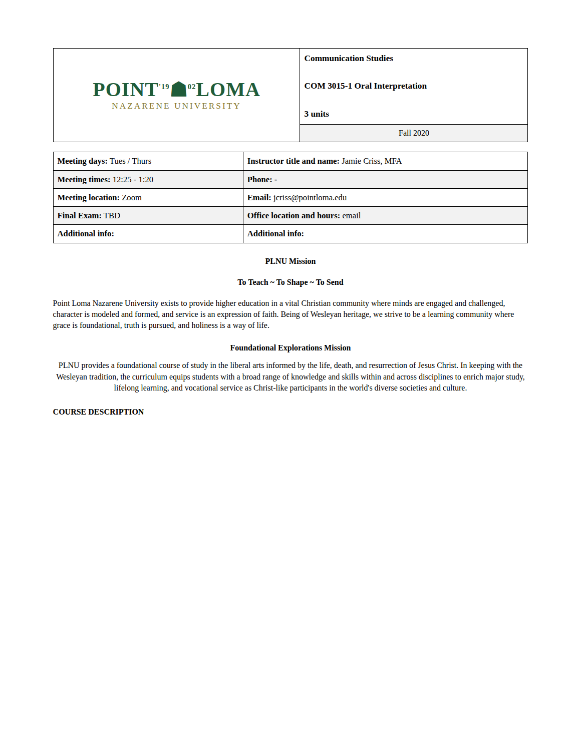| POINT '19 ☗ 02 LOMA NAZARENE UNIVERSITY | Communication Studies COM 3015-1 Oral Interpretation 3 units |
| Fall 2020 |
| Meeting days: Tues / Thurs | Instructor title and name: Jamie Criss, MFA |
| Meeting times: 12:25 - 1:20 | Phone: - |
| Meeting location: Zoom | Email: jcriss@pointloma.edu |
| Final Exam: TBD | Office location and hours: email |
| Additional info: | Additional info: |
PLNU Mission
To Teach ~ To Shape ~ To Send
Point Loma Nazarene University exists to provide higher education in a vital Christian community where minds are engaged and challenged, character is modeled and formed, and service is an expression of faith. Being of Wesleyan heritage, we strive to be a learning community where grace is foundational, truth is pursued, and holiness is a way of life.
Foundational Explorations Mission
PLNU provides a foundational course of study in the liberal arts informed by the life, death, and resurrection of Jesus Christ. In keeping with the Wesleyan tradition, the curriculum equips students with a broad range of knowledge and skills within and across disciplines to enrich major study, lifelong learning, and vocational service as Christ-like participants in the world's diverse societies and culture.
COURSE DESCRIPTION